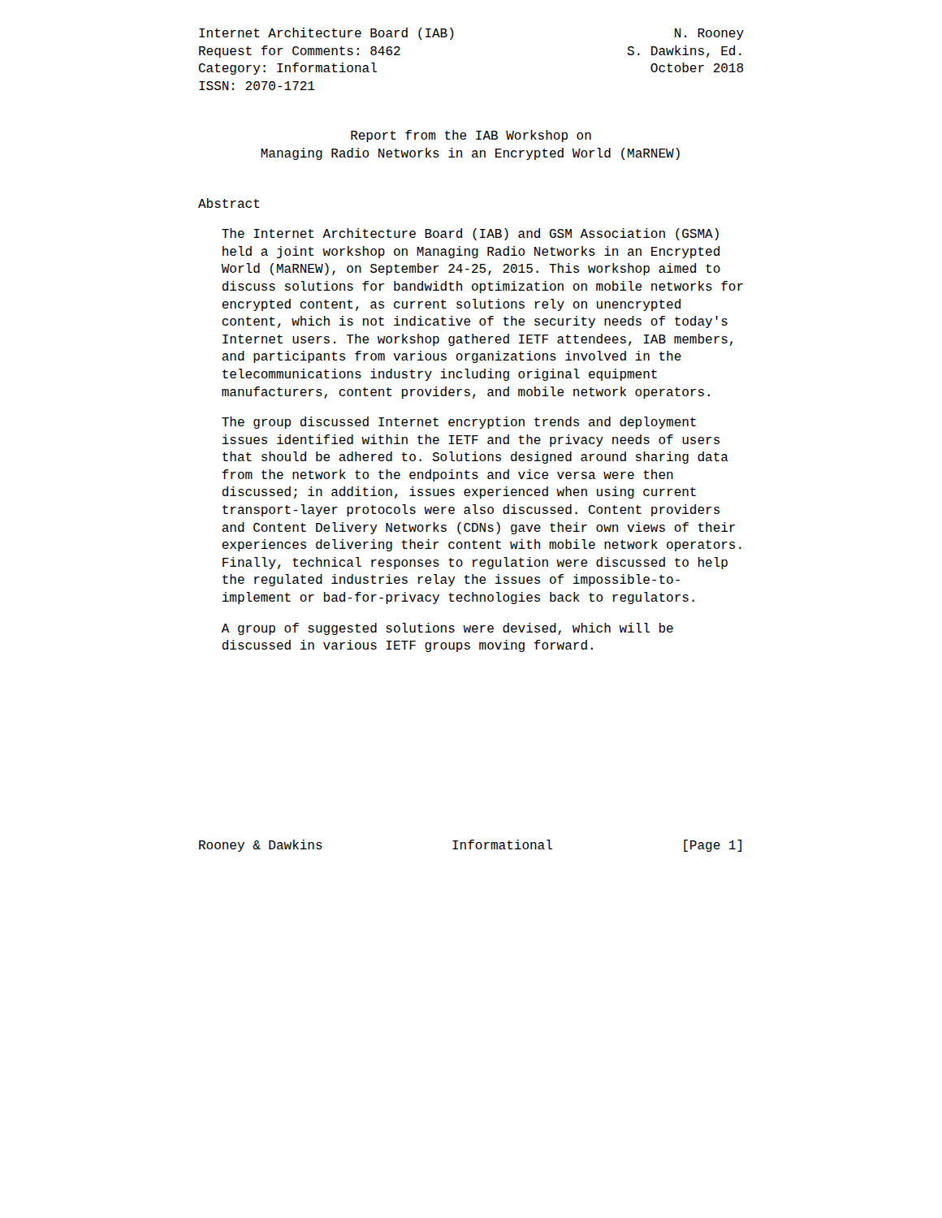Internet Architecture Board (IAB) N. Rooney
Request for Comments: 8462 S. Dawkins, Ed.
Category: Informational October 2018
ISSN: 2070-1721
Report from the IAB Workshop on
Managing Radio Networks in an Encrypted World (MaRNEW)
Abstract
The Internet Architecture Board (IAB) and GSM Association (GSMA) held a joint workshop on Managing Radio Networks in an Encrypted World (MaRNEW), on September 24-25, 2015. This workshop aimed to discuss solutions for bandwidth optimization on mobile networks for encrypted content, as current solutions rely on unencrypted content, which is not indicative of the security needs of today's Internet users. The workshop gathered IETF attendees, IAB members, and participants from various organizations involved in the telecommunications industry including original equipment manufacturers, content providers, and mobile network operators.
The group discussed Internet encryption trends and deployment issues identified within the IETF and the privacy needs of users that should be adhered to. Solutions designed around sharing data from the network to the endpoints and vice versa were then discussed; in addition, issues experienced when using current transport-layer protocols were also discussed. Content providers and Content Delivery Networks (CDNs) gave their own views of their experiences delivering their content with mobile network operators. Finally, technical responses to regulation were discussed to help the regulated industries relay the issues of impossible-to-implement or bad-for-privacy technologies back to regulators.
A group of suggested solutions were devised, which will be discussed in various IETF groups moving forward.
Rooney & Dawkins Informational[Page 1]